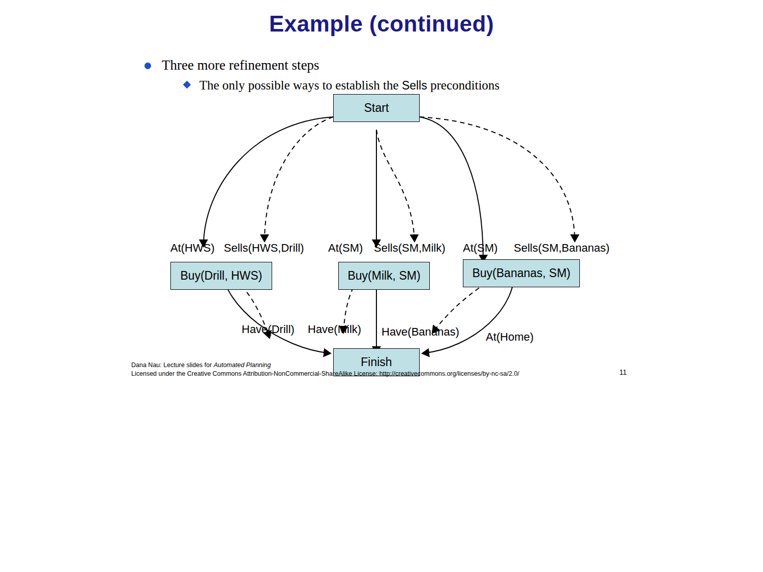Example (continued)
Three more refinement steps
The only possible ways to establish the Sells preconditions
Start
Buy(Drill, HWS)
Buy(Milk, SM)
Buy(Bananas, SM)
Finish
At(HWS)
Sells(HWS,Drill)
At(SM)
Sells(SM,Milk)
At(SM)
Sells(SM,Bananas)
Have(Drill)
Have(Milk)
Have(Bananas)
At(Home)
Dana Nau: Lecture slides for Automated Planning
Licensed under the Creative Commons Attribution-NonCommercial-ShareAlike License: http://creativecommons.org/licenses/by-nc-sa/2.0/
11